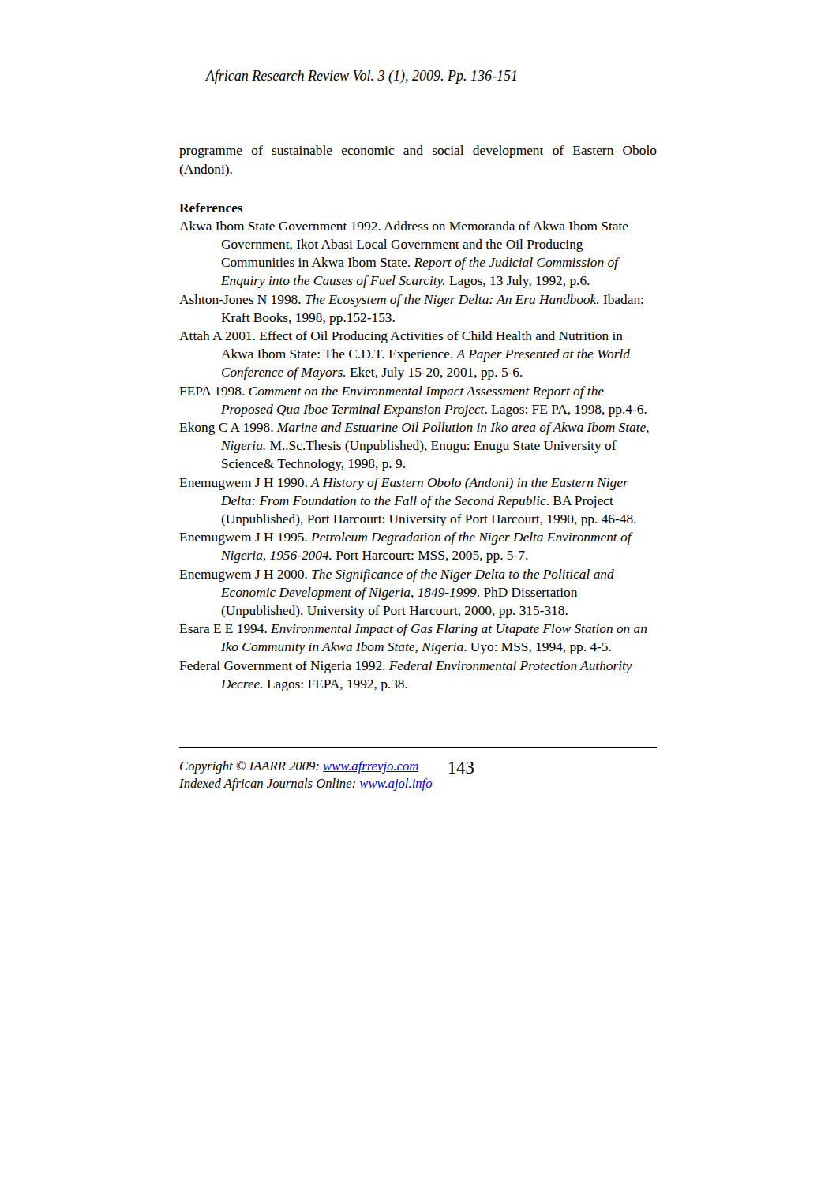African Research Review Vol. 3 (1), 2009. Pp. 136-151
programme of sustainable economic and social development of Eastern Obolo (Andoni).
References
Akwa Ibom State Government 1992. Address on Memoranda of Akwa Ibom State Government, Ikot Abasi Local Government and the Oil Producing Communities in Akwa Ibom State. Report of the Judicial Commission of Enquiry into the Causes of Fuel Scarcity. Lagos, 13 July, 1992, p.6.
Ashton-Jones N 1998. The Ecosystem of the Niger Delta: An Era Handbook. Ibadan: Kraft Books, 1998, pp.152-153.
Attah A 2001. Effect of Oil Producing Activities of Child Health and Nutrition in Akwa Ibom State: The C.D.T. Experience. A Paper Presented at the World Conference of Mayors. Eket, July 15-20, 2001, pp. 5-6.
FEPA 1998. Comment on the Environmental Impact Assessment Report of the Proposed Qua Iboe Terminal Expansion Project. Lagos: FE PA, 1998, pp.4-6.
Ekong C A 1998. Marine and Estuarine Oil Pollution in Iko area of Akwa Ibom State, Nigeria. M..Sc.Thesis (Unpublished), Enugu: Enugu State University of Science& Technology, 1998, p. 9.
Enemugwem J H 1990. A History of Eastern Obolo (Andoni) in the Eastern Niger Delta: From Foundation to the Fall of the Second Republic. BA Project (Unpublished), Port Harcourt: University of Port Harcourt, 1990, pp. 46-48.
Enemugwem J H 1995. Petroleum Degradation of the Niger Delta Environment of Nigeria, 1956-2004. Port Harcourt: MSS, 2005, pp. 5-7.
Enemugwem J H 2000. The Significance of the Niger Delta to the Political and Economic Development of Nigeria, 1849-1999. PhD Dissertation (Unpublished), University of Port Harcourt, 2000, pp. 315-318.
Esara E E 1994. Environmental Impact of Gas Flaring at Utapate Flow Station on an Iko Community in Akwa Ibom State, Nigeria. Uyo: MSS, 1994, pp. 4-5.
Federal Government of Nigeria 1992. Federal Environmental Protection Authority Decree. Lagos: FEPA, 1992, p.38.
Copyright © IAARR 2009: www.afrrevjo.com
Indexed African Journals Online: www.ajol.info
143